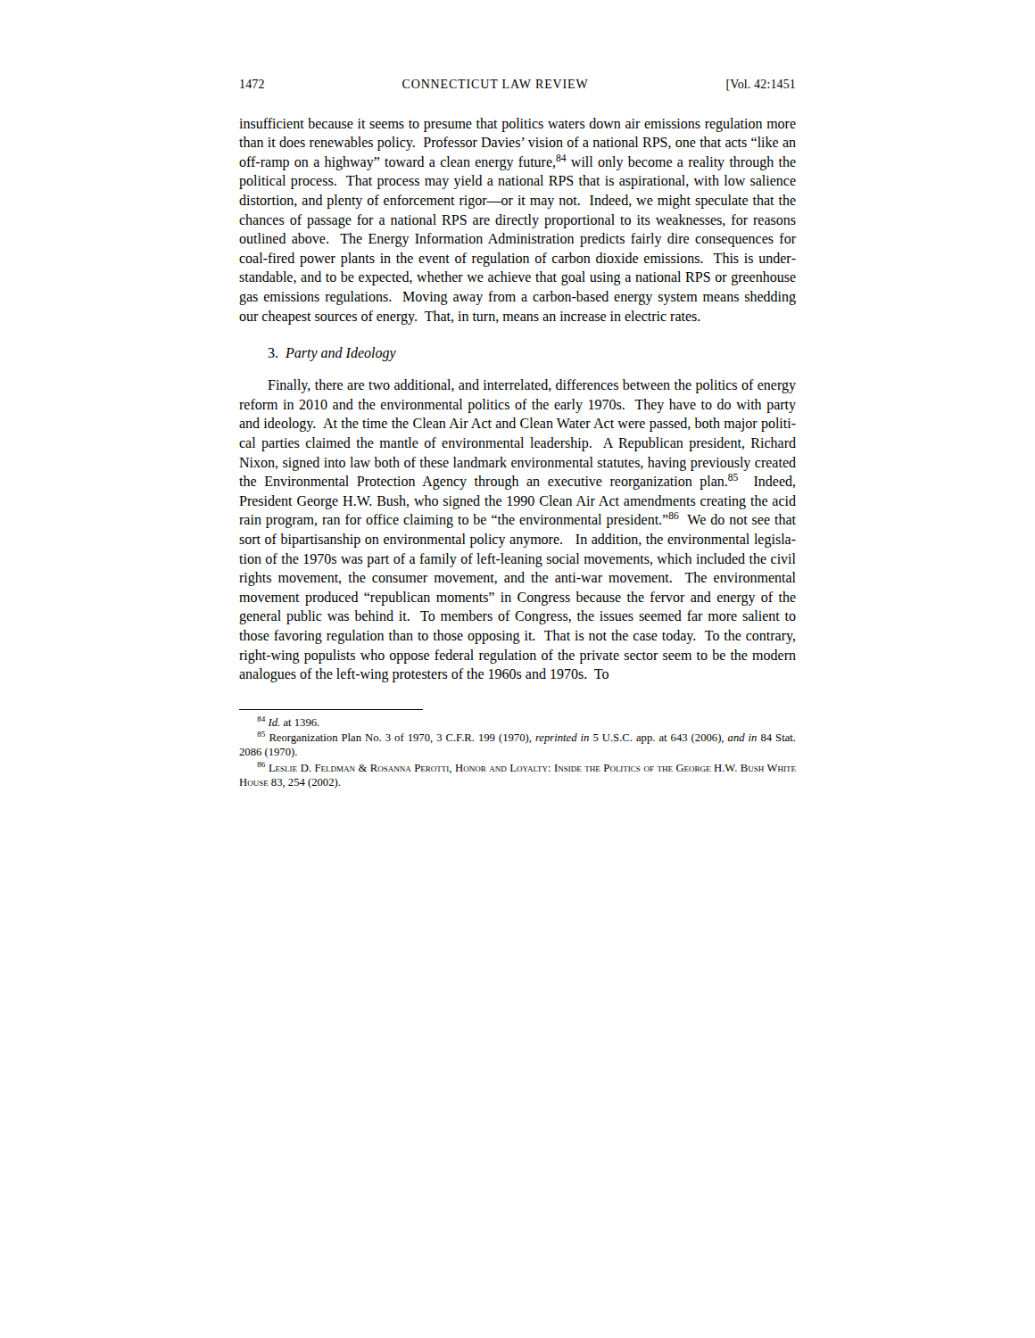1472 Connecticut Law Review [Vol. 42:1451
insufficient because it seems to presume that politics waters down air emissions regulation more than it does renewables policy. Professor Davies’ vision of a national RPS, one that acts “like an off-ramp on a highway” toward a clean energy future,84 will only become a reality through the political process. That process may yield a national RPS that is aspirational, with low salience distortion, and plenty of enforcement rigor—or it may not. Indeed, we might speculate that the chances of passage for a national RPS are directly proportional to its weaknesses, for reasons outlined above. The Energy Information Administration predicts fairly dire consequences for coal-fired power plants in the event of regulation of carbon dioxide emissions. This is understandable, and to be expected, whether we achieve that goal using a national RPS or greenhouse gas emissions regulations. Moving away from a carbon-based energy system means shedding our cheapest sources of energy. That, in turn, means an increase in electric rates.
3. Party and Ideology
Finally, there are two additional, and interrelated, differences between the politics of energy reform in 2010 and the environmental politics of the early 1970s. They have to do with party and ideology. At the time the Clean Air Act and Clean Water Act were passed, both major political parties claimed the mantle of environmental leadership. A Republican president, Richard Nixon, signed into law both of these landmark environmental statutes, having previously created the Environmental Protection Agency through an executive reorganization plan.85 Indeed, President George H.W. Bush, who signed the 1990 Clean Air Act amendments creating the acid rain program, ran for office claiming to be “the environmental president.”86 We do not see that sort of bipartisanship on environmental policy anymore. In addition, the environmental legislation of the 1970s was part of a family of left-leaning social movements, which included the civil rights movement, the consumer movement, and the anti-war movement. The environmental movement produced “republican moments” in Congress because the fervor and energy of the general public was behind it. To members of Congress, the issues seemed far more salient to those favoring regulation than to those opposing it. That is not the case today. To the contrary, right-wing populists who oppose federal regulation of the private sector seem to be the modern analogues of the left-wing protesters of the 1960s and 1970s. To
84 Id. at 1396.
85 Reorganization Plan No. 3 of 1970, 3 C.F.R. 199 (1970), reprinted in 5 U.S.C. app. at 643 (2006), and in 84 Stat. 2086 (1970).
86 Leslie D. Feldman & Rosanna Perotti, Honor and Loyalty: Inside the Politics of the George H.W. Bush White House 83, 254 (2002).